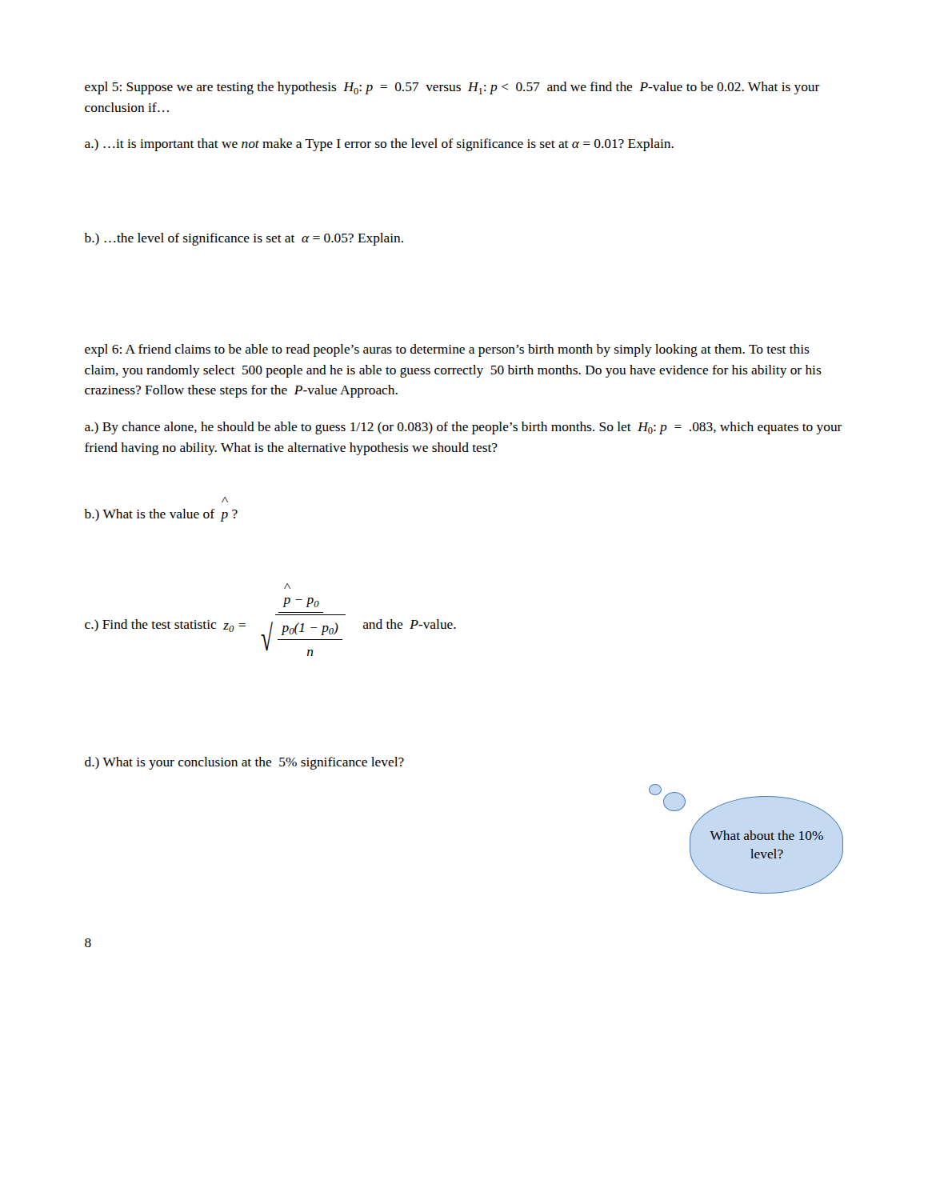expl 5: Suppose we are testing the hypothesis H0: p = 0.57 versus H1: p < 0.57 and we find the P-value to be 0.02. What is your conclusion if…
a.) …it is important that we not make a Type I error so the level of significance is set at α = 0.01? Explain.
b.) …the level of significance is set at α = 0.05? Explain.
expl 6: A friend claims to be able to read people’s auras to determine a person’s birth month by simply looking at them. To test this claim, you randomly select 500 people and he is able to guess correctly 50 birth months. Do you have evidence for his ability or his craziness? Follow these steps for the P-value Approach.
a.) By chance alone, he should be able to guess 1/12 (or 0.083) of the people’s birth months. So let H0: p = .083, which equates to your friend having no ability. What is the alternative hypothesis we should test?
b.) What is the value of p ?
c.) Find the test statistic z0 = p − p0 √ p0(1 − p0) n and the P-value.
d.) What is your conclusion at the 5% significance level?
What about the 10% level?
8